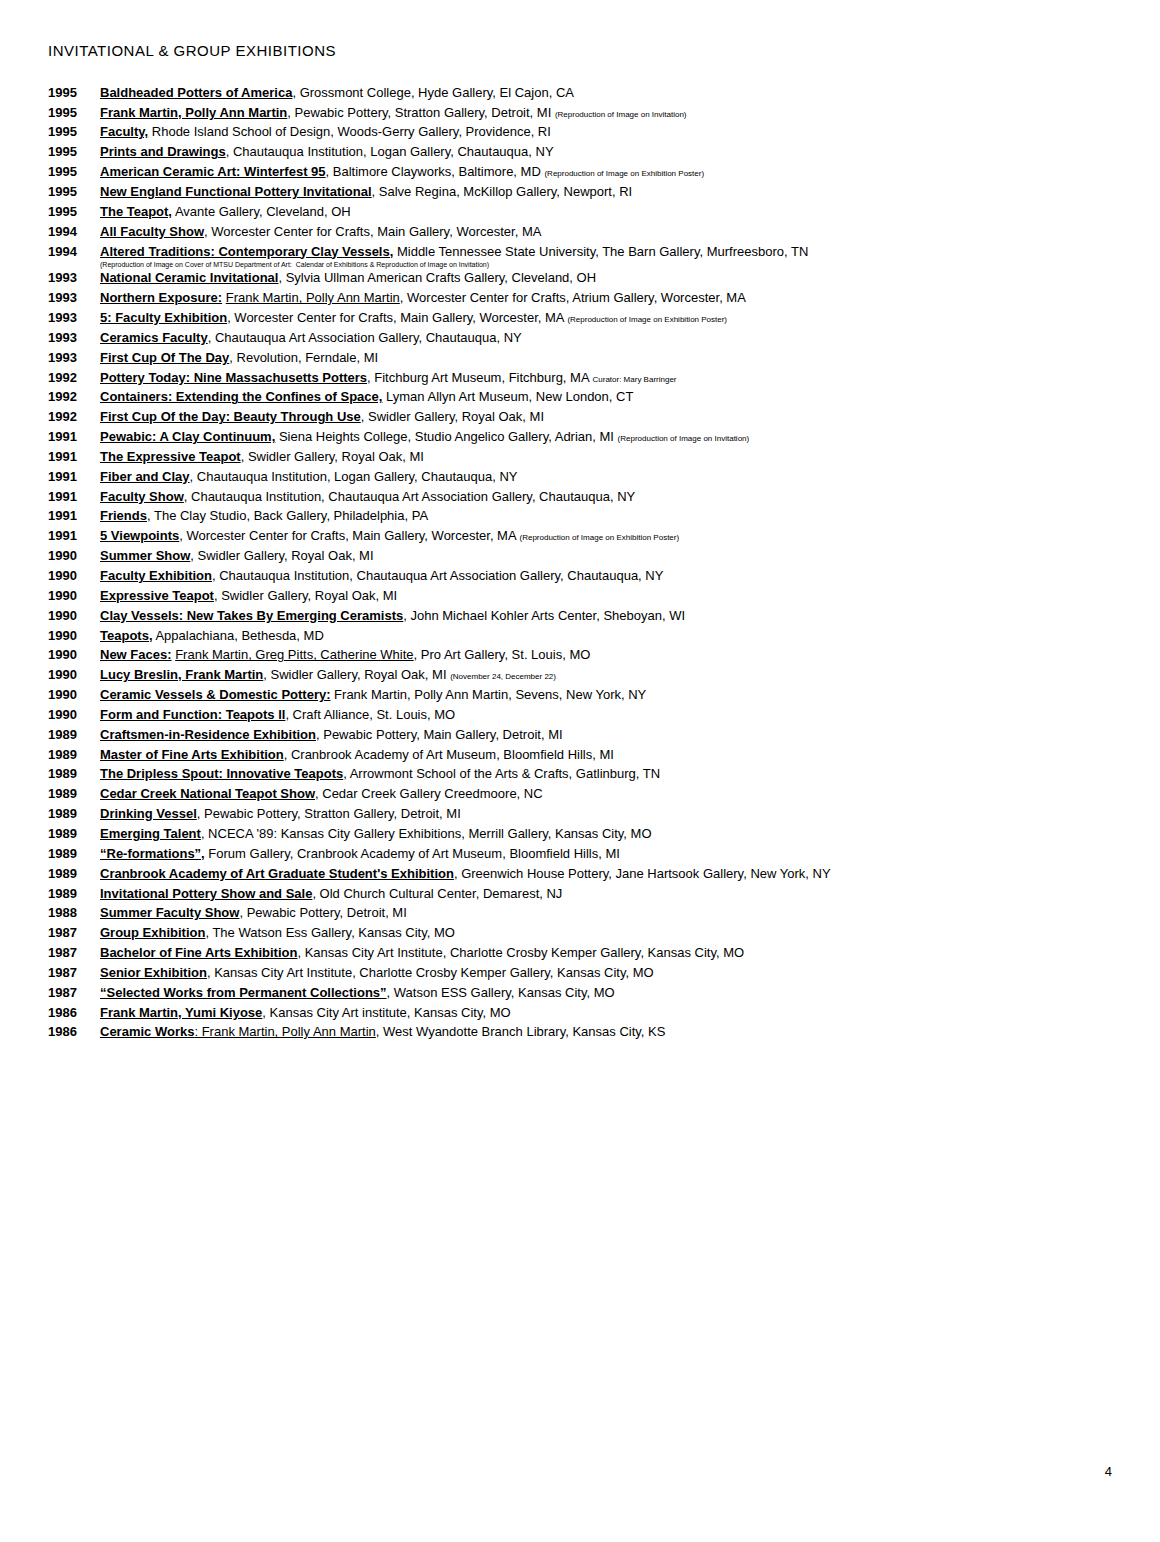INVITATIONAL & GROUP EXHIBITIONS
| 1995 | Baldheaded Potters of America , Grossmont College, Hyde Gallery, El Cajon, CA |
| 1995 | Frank Martin, Polly Ann Martin , Pewabic Pottery, Stratton Gallery, Detroit, MI (Reproduction of Image on Invitation) |
| 1995 | Faculty, Rhode Island School of Design, Woods-Gerry Gallery, Providence, RI |
| 1995 | Prints and Drawings , Chautauqua Institution, Logan Gallery, Chautauqua, NY |
| 1995 | American Ceramic Art: Winterfest 95 , Baltimore Clayworks, Baltimore, MD (Reproduction of Image on Exhibition Poster) |
| 1995 | New England Functional Pottery Invitational , Salve Regina, McKillop Gallery, Newport, RI |
| 1995 | The Teapot, Avante Gallery, Cleveland, OH |
| 1994 | All Faculty Show , Worcester Center for Crafts, Main Gallery, Worcester, MA |
| 1994 | Altered Traditions: Contemporary Clay Vessels, Middle Tennessee State University, The Barn Gallery, Murfreesboro, TN (Reproduction of Image on Cover of MTSU Department of Art: Calendar of Exhibitions & Reproduction of Image on Invitation) |
| 1993 | National Ceramic Invitational , Sylvia Ullman American Crafts Gallery, Cleveland, OH |
| 1993 | Northern Exposure: Frank Martin, Polly Ann Martin , Worcester Center for Crafts, Atrium Gallery, Worcester, MA |
| 1993 | 5: Faculty Exhibition , Worcester Center for Crafts, Main Gallery, Worcester, MA (Reproduction of Image on Exhibition Poster) |
| 1993 | Ceramics Faculty , Chautauqua Art Association Gallery, Chautauqua, NY |
| 1993 | First Cup Of The Day , Revolution, Ferndale, MI |
| 1992 | Pottery Today: Nine Massachusetts Potters , Fitchburg Art Museum, Fitchburg, MA Curator: Mary Barringer |
| 1992 | Containers: Extending the Confines of Space, Lyman Allyn Art Museum, New London, CT |
| 1992 | First Cup Of the Day: Beauty Through Use , Swidler Gallery, Royal Oak, MI |
| 1991 | Pewabic: A Clay Continuum, Siena Heights College, Studio Angelico Gallery, Adrian, MI (Reproduction of Image on Invitation) |
| 1991 | The Expressive Teapot , Swidler Gallery, Royal Oak, MI |
| 1991 | Fiber and Clay , Chautauqua Institution, Logan Gallery, Chautauqua, NY |
| 1991 | Faculty Show , Chautauqua Institution, Chautauqua Art Association Gallery, Chautauqua, NY |
| 1991 | Friends , The Clay Studio, Back Gallery, Philadelphia, PA |
| 1991 | 5 Viewpoints , Worcester Center for Crafts, Main Gallery, Worcester, MA (Reproduction of Image on Exhibition Poster) |
| 1990 | Summer Show , Swidler Gallery, Royal Oak, MI |
| 1990 | Faculty Exhibition , Chautauqua Institution, Chautauqua Art Association Gallery, Chautauqua, NY |
| 1990 | Expressive Teapot , Swidler Gallery, Royal Oak, MI |
| 1990 | Clay Vessels: New Takes By Emerging Ceramists , John Michael Kohler Arts Center, Sheboyan, WI |
| 1990 | Teapots, Appalachiana, Bethesda, MD |
| 1990 | New Faces: Frank Martin, Greg Pitts, Catherine White , Pro Art Gallery, St. Louis, MO |
| 1990 | Lucy Breslin, Frank Martin , Swidler Gallery, Royal Oak, MI (November 24, December 22) |
| 1990 | Ceramic Vessels & Domestic Pottery: Frank Martin, Polly Ann Martin, Sevens, New York, NY |
| 1990 | Form and Function: Teapots ll , Craft Alliance, St. Louis, MO |
| 1989 | Craftsmen-in-Residence Exhibition , Pewabic Pottery, Main Gallery, Detroit, MI |
| 1989 | Master of Fine Arts Exhibition , Cranbrook Academy of Art Museum, Bloomfield Hills, MI |
| 1989 | The Dripless Spout: Innovative Teapots , Arrowmont School of the Arts & Crafts, Gatlinburg, TN |
| 1989 | Cedar Creek National Teapot Show , Cedar Creek Gallery Creedmoore, NC |
| 1989 | Drinking Vessel , Pewabic Pottery, Stratton Gallery, Detroit, MI |
| 1989 | Emerging Talent , NCECA '89: Kansas City Gallery Exhibitions, Merrill Gallery, Kansas City, MO |
| 1989 | “Re-formations”, Forum Gallery, Cranbrook Academy of Art Museum, Bloomfield Hills, MI |
| 1989 | Cranbrook Academy of Art Graduate Student's Exhibition , Greenwich House Pottery, Jane Hartsook Gallery, New York, NY |
| 1989 | Invitational Pottery Show and Sale , Old Church Cultural Center, Demarest, NJ |
| 1988 | Summer Faculty Show , Pewabic Pottery, Detroit, MI |
| 1987 | Group Exhibition , The Watson Ess Gallery, Kansas City, MO |
| 1987 | Bachelor of Fine Arts Exhibition , Kansas City Art Institute, Charlotte Crosby Kemper Gallery, Kansas City, MO |
| 1987 | Senior Exhibition , Kansas City Art Institute, Charlotte Crosby Kemper Gallery, Kansas City, MO |
| 1987 | “Selected Works from Permanent Collections” , Watson ESS Gallery, Kansas City, MO |
| 1986 | Frank Martin, Yumi Kiyose , Kansas City Art institute, Kansas City, MO |
| 1986 | Ceramic Works : Frank Martin, Polly Ann Martin , West Wyandotte Branch Library, Kansas City, KS |
4